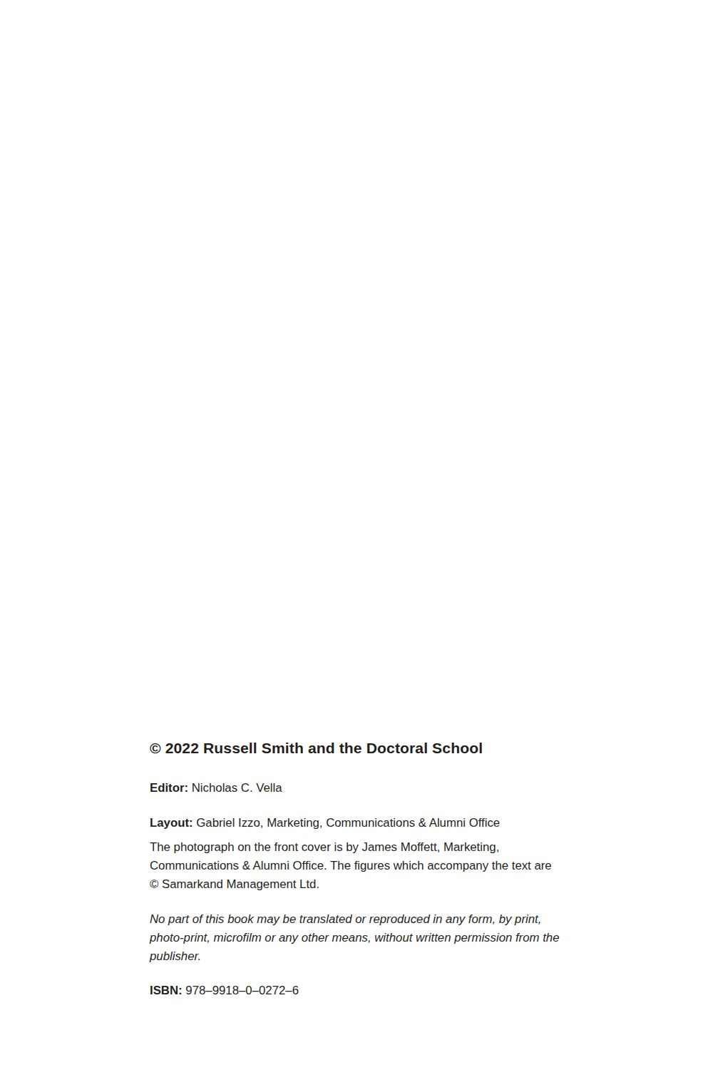© 2022 Russell Smith and the Doctoral School
Editor: Nicholas C. Vella
Layout: Gabriel Izzo, Marketing, Communications & Alumni Office
The photograph on the front cover is by James Moffett, Marketing, Communications & Alumni Office. The figures which accompany the text are © Samarkand Management Ltd.
No part of this book may be translated or reproduced in any form, by print, photo-print, microfilm or any other means, without written permission from the publisher.
ISBN: 978–9918–0–0272–6